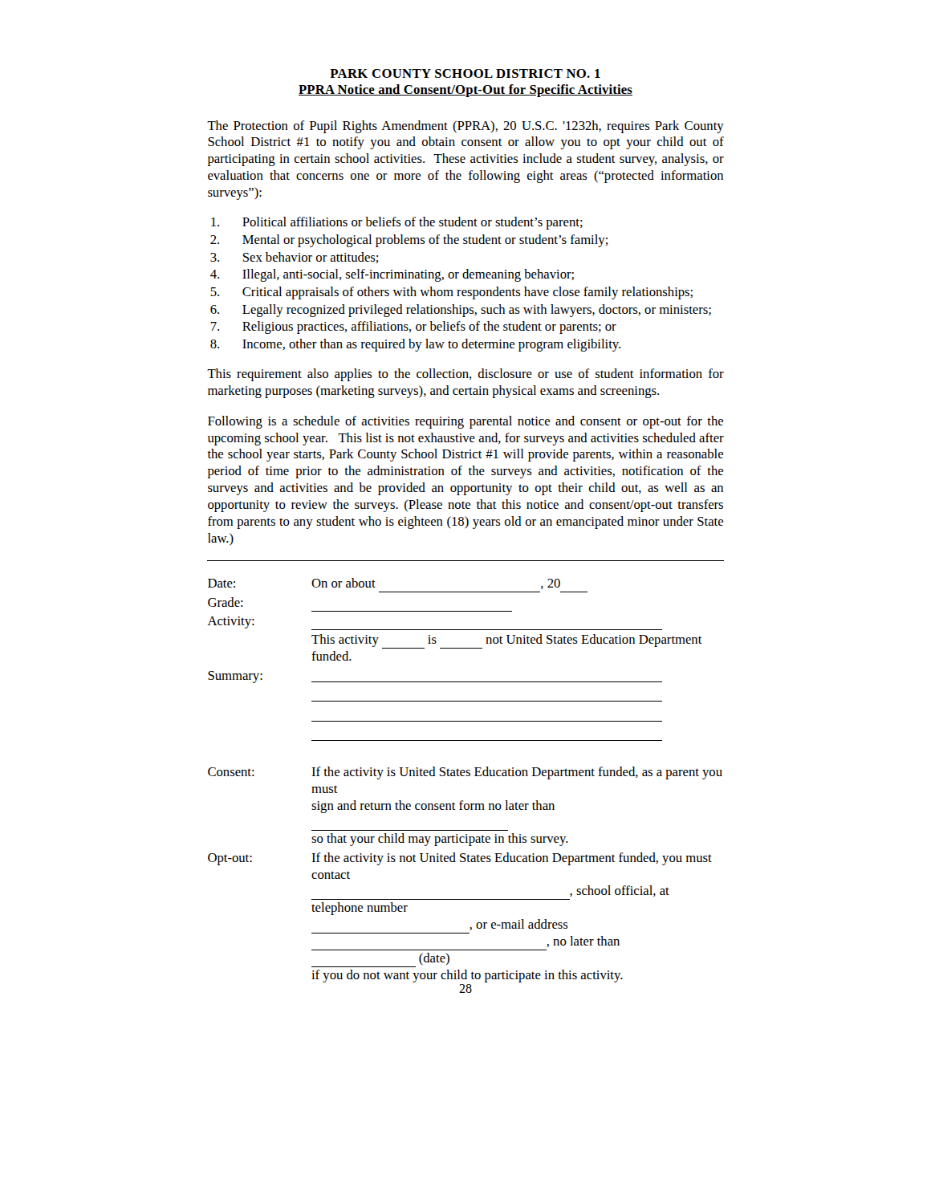PARK COUNTY SCHOOL DISTRICT NO. 1
PPRA Notice and Consent/Opt-Out for Specific Activities
The Protection of Pupil Rights Amendment (PPRA), 20 U.S.C. '1232h, requires Park County School District #1 to notify you and obtain consent or allow you to opt your child out of participating in certain school activities. These activities include a student survey, analysis, or evaluation that concerns one or more of the following eight areas (“protected information surveys”):
1. Political affiliations or beliefs of the student or student’s parent;
2. Mental or psychological problems of the student or student’s family;
3. Sex behavior or attitudes;
4. Illegal, anti-social, self-incriminating, or demeaning behavior;
5. Critical appraisals of others with whom respondents have close family relationships;
6. Legally recognized privileged relationships, such as with lawyers, doctors, or ministers;
7. Religious practices, affiliations, or beliefs of the student or parents; or
8. Income, other than as required by law to determine program eligibility.
This requirement also applies to the collection, disclosure or use of student information for marketing purposes (marketing surveys), and certain physical exams and screenings.
Following is a schedule of activities requiring parental notice and consent or opt-out for the upcoming school year. This list is not exhaustive and, for surveys and activities scheduled after the school year starts, Park County School District #1 will provide parents, within a reasonable period of time prior to the administration of the surveys and activities, notification of the surveys and activities and be provided an opportunity to opt their child out, as well as an opportunity to review the surveys. (Please note that this notice and consent/opt-out transfers from parents to any student who is eighteen (18) years old or an emancipated minor under State law.)
| Date: | On or about , 20 |
| Grade: | |
| Activity: | |
| | This activity is not United States Education Department funded. |
| Summary: | |
| Consent: | If the activity is United States Education Department funded, as a parent you must sign and return the consent form no later than so that your child may participate in this survey. |
| Opt-out: | If the activity is not United States Education Department funded, you must contact , school official, at telephone number , or e-mail address , no later than (date) if you do not want your child to participate in this activity. |
28